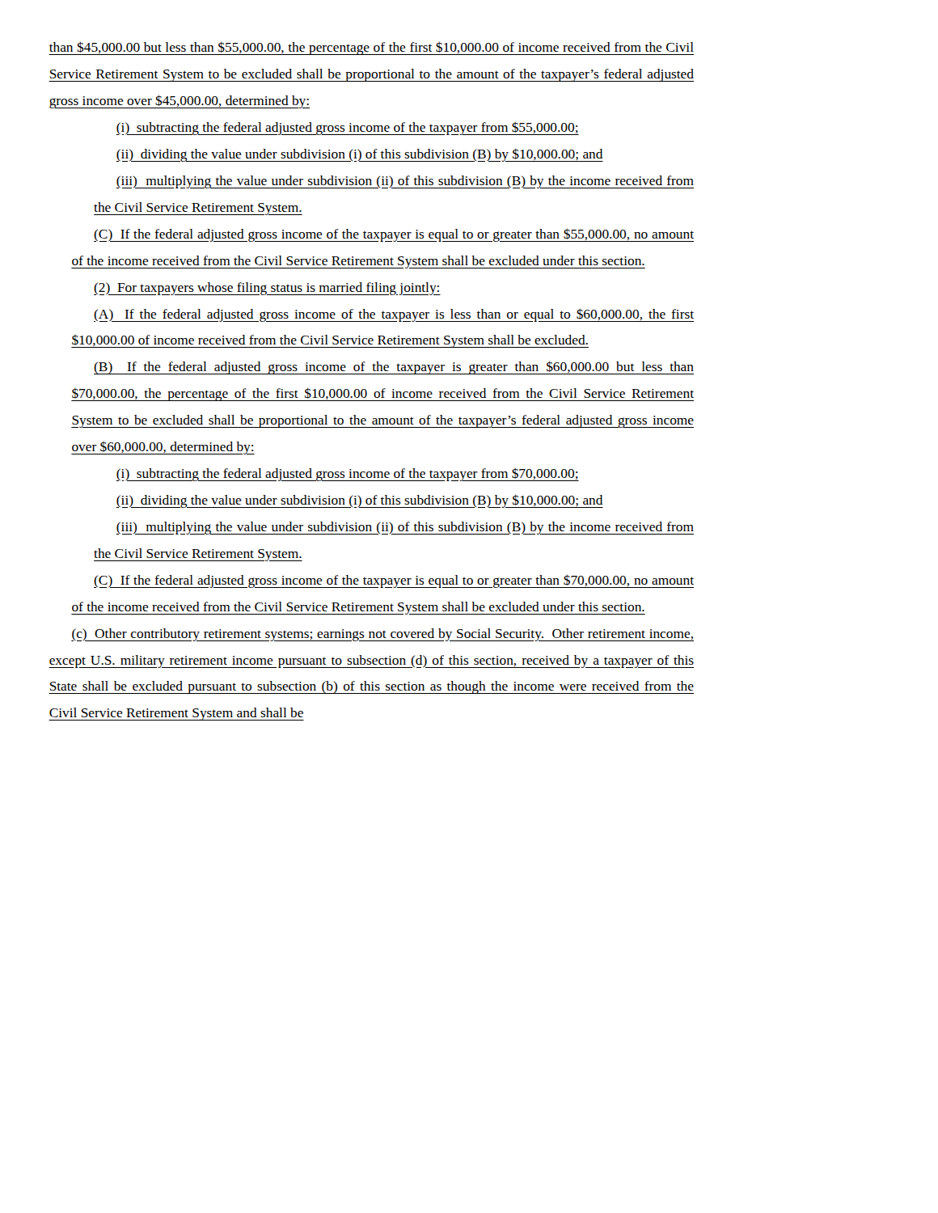than $45,000.00 but less than $55,000.00, the percentage of the first $10,000.00 of income received from the Civil Service Retirement System to be excluded shall be proportional to the amount of the taxpayer’s federal adjusted gross income over $45,000.00, determined by:
(i) subtracting the federal adjusted gross income of the taxpayer from $55,000.00;
(ii) dividing the value under subdivision (i) of this subdivision (B) by $10,000.00; and
(iii) multiplying the value under subdivision (ii) of this subdivision (B) by the income received from the Civil Service Retirement System.
(C) If the federal adjusted gross income of the taxpayer is equal to or greater than $55,000.00, no amount of the income received from the Civil Service Retirement System shall be excluded under this section.
(2) For taxpayers whose filing status is married filing jointly:
(A) If the federal adjusted gross income of the taxpayer is less than or equal to $60,000.00, the first $10,000.00 of income received from the Civil Service Retirement System shall be excluded.
(B) If the federal adjusted gross income of the taxpayer is greater than $60,000.00 but less than $70,000.00, the percentage of the first $10,000.00 of income received from the Civil Service Retirement System to be excluded shall be proportional to the amount of the taxpayer’s federal adjusted gross income over $60,000.00, determined by:
(i) subtracting the federal adjusted gross income of the taxpayer from $70,000.00;
(ii) dividing the value under subdivision (i) of this subdivision (B) by $10,000.00; and
(iii) multiplying the value under subdivision (ii) of this subdivision (B) by the income received from the Civil Service Retirement System.
(C) If the federal adjusted gross income of the taxpayer is equal to or greater than $70,000.00, no amount of the income received from the Civil Service Retirement System shall be excluded under this section.
(c) Other contributory retirement systems; earnings not covered by Social Security. Other retirement income, except U.S. military retirement income pursuant to subsection (d) of this section, received by a taxpayer of this State shall be excluded pursuant to subsection (b) of this section as though the income were received from the Civil Service Retirement System and shall be